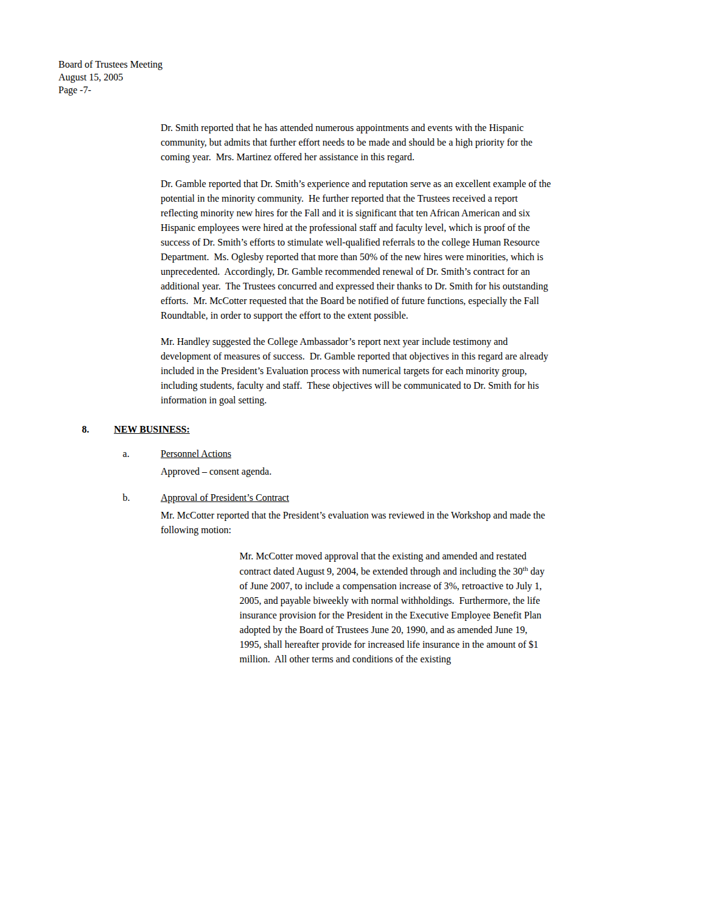Board of Trustees Meeting
August 15, 2005
Page -7-
Dr. Smith reported that he has attended numerous appointments and events with the Hispanic community, but admits that further effort needs to be made and should be a high priority for the coming year. Mrs. Martinez offered her assistance in this regard.
Dr. Gamble reported that Dr. Smith’s experience and reputation serve as an excellent example of the potential in the minority community. He further reported that the Trustees received a report reflecting minority new hires for the Fall and it is significant that ten African American and six Hispanic employees were hired at the professional staff and faculty level, which is proof of the success of Dr. Smith’s efforts to stimulate well-qualified referrals to the college Human Resource Department. Ms. Oglesby reported that more than 50% of the new hires were minorities, which is unprecedented. Accordingly, Dr. Gamble recommended renewal of Dr. Smith’s contract for an additional year. The Trustees concurred and expressed their thanks to Dr. Smith for his outstanding efforts. Mr. McCotter requested that the Board be notified of future functions, especially the Fall Roundtable, in order to support the effort to the extent possible.
Mr. Handley suggested the College Ambassador’s report next year include testimony and development of measures of success. Dr. Gamble reported that objectives in this regard are already included in the President’s Evaluation process with numerical targets for each minority group, including students, faculty and staff. These objectives will be communicated to Dr. Smith for his information in goal setting.
8. NEW BUSINESS:
a. Personnel Actions
Approved – consent agenda.
b. Approval of President’s Contract
Mr. McCotter reported that the President’s evaluation was reviewed in the Workshop and made the following motion:
Mr. McCotter moved approval that the existing and amended and restated contract dated August 9, 2004, be extended through and including the 30th day of June 2007, to include a compensation increase of 3%, retroactive to July 1, 2005, and payable biweekly with normal withholdings. Furthermore, the life insurance provision for the President in the Executive Employee Benefit Plan adopted by the Board of Trustees June 20, 1990, and as amended June 19, 1995, shall hereafter provide for increased life insurance in the amount of $1 million. All other terms and conditions of the existing